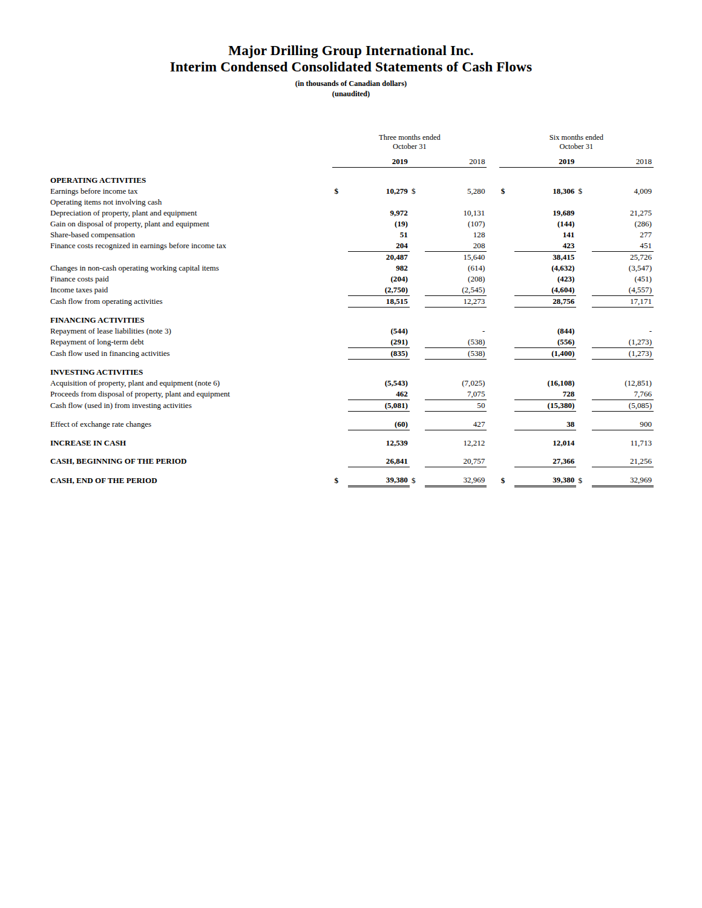Major Drilling Group International Inc.
Interim Condensed Consolidated Statements of Cash Flows
(in thousands of Canadian dollars)
(unaudited)
| | Three months ended October 31 | | Six months ended October 31 |
| | 2019 | 2018 | | 2019 | 2018 |
| OPERATING ACTIVITIES | |
| Earnings before income tax | $ | 10,279 | $ | 5,280 | | $ | 18,306 | $ | 4,009 |
| Operating items not involving cash | |
| Depreciation of property, plant and equipment | | 9,972 | | 10,131 | | | 19,689 | | 21,275 |
| Gain on disposal of property, plant and equipment | | (19) | | (107) | | | (144) | | (286) |
| Share-based compensation | | 51 | | 128 | | | 141 | | 277 |
| Finance costs recognized in earnings before income tax | | 204 | | 208 | | | 423 | | 451 |
| | | 20,487 | | 15,640 | | | 38,415 | | 25,726 |
| Changes in non-cash operating working capital items | | 982 | | (614) | | | (4,632) | | (3,547) |
| Finance costs paid | | (204) | | (208) | | | (423) | | (451) |
| Income taxes paid | | (2,750) | | (2,545) | | | (4,604) | | (4,557) |
| Cash flow from operating activities | | 18,515 | | 12,273 | | | 28,756 | | 17,171 |
| FINANCING ACTIVITIES | |
| Repayment of lease liabilities (note 3) | | (544) | | - | | | (844) | | - |
| Repayment of long-term debt | | (291) | | (538) | | | (556) | | (1,273) |
| Cash flow used in financing activities | | (835) | | (538) | | | (1,400) | | (1,273) |
| INVESTING ACTIVITIES | |
| Acquisition of property, plant and equipment (note 6) | | (5,543) | | (7,025) | | | (16,108) | | (12,851) |
| Proceeds from disposal of property, plant and equipment | | 462 | | 7,075 | | | 728 | | 7,766 |
| Cash flow (used in) from investing activities | | (5,081) | | 50 | | | (15,380) | | (5,085) |
| Effect of exchange rate changes | | (60) | | 427 | | | 38 | | 900 |
| INCREASE IN CASH | | 12,539 | | 12,212 | | | 12,014 | | 11,713 |
| CASH, BEGINNING OF THE PERIOD | | 26,841 | | 20,757 | | | 27,366 | | 21,256 |
| CASH, END OF THE PERIOD | $ | 39,380 | $ | 32,969 | | $ | 39,380 | $ | 32,969 |